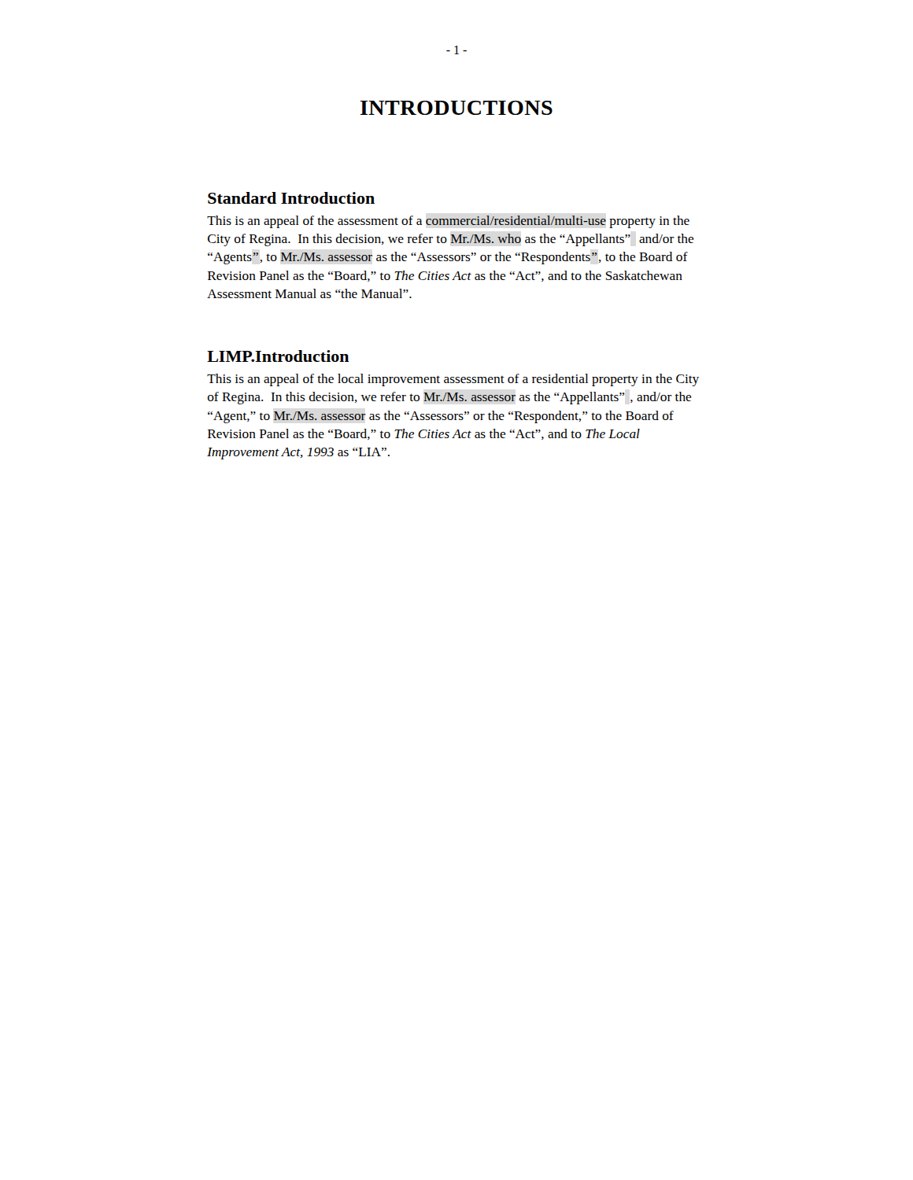- 1 -
INTRODUCTIONS
Standard Introduction
This is an appeal of the assessment of a commercial/residential/multi-use property in the City of Regina. In this decision, we refer to Mr./Ms. who as the “Appellants” and/or the “Agents”, to Mr./Ms. assessor as the “Assessors” or the “Respondents”, to the Board of Revision Panel as the “Board,” to The Cities Act as the “Act”, and to the Saskatchewan Assessment Manual as “the Manual”.
LIMP.Introduction
This is an appeal of the local improvement assessment of a residential property in the City of Regina. In this decision, we refer to Mr./Ms. assessor as the “Appellants” , and/or the “Agent,” to Mr./Ms. assessor as the “Assessors” or the “Respondent,” to the Board of Revision Panel as the “Board,” to The Cities Act as the “Act”, and to The Local Improvement Act, 1993 as “LIA”.